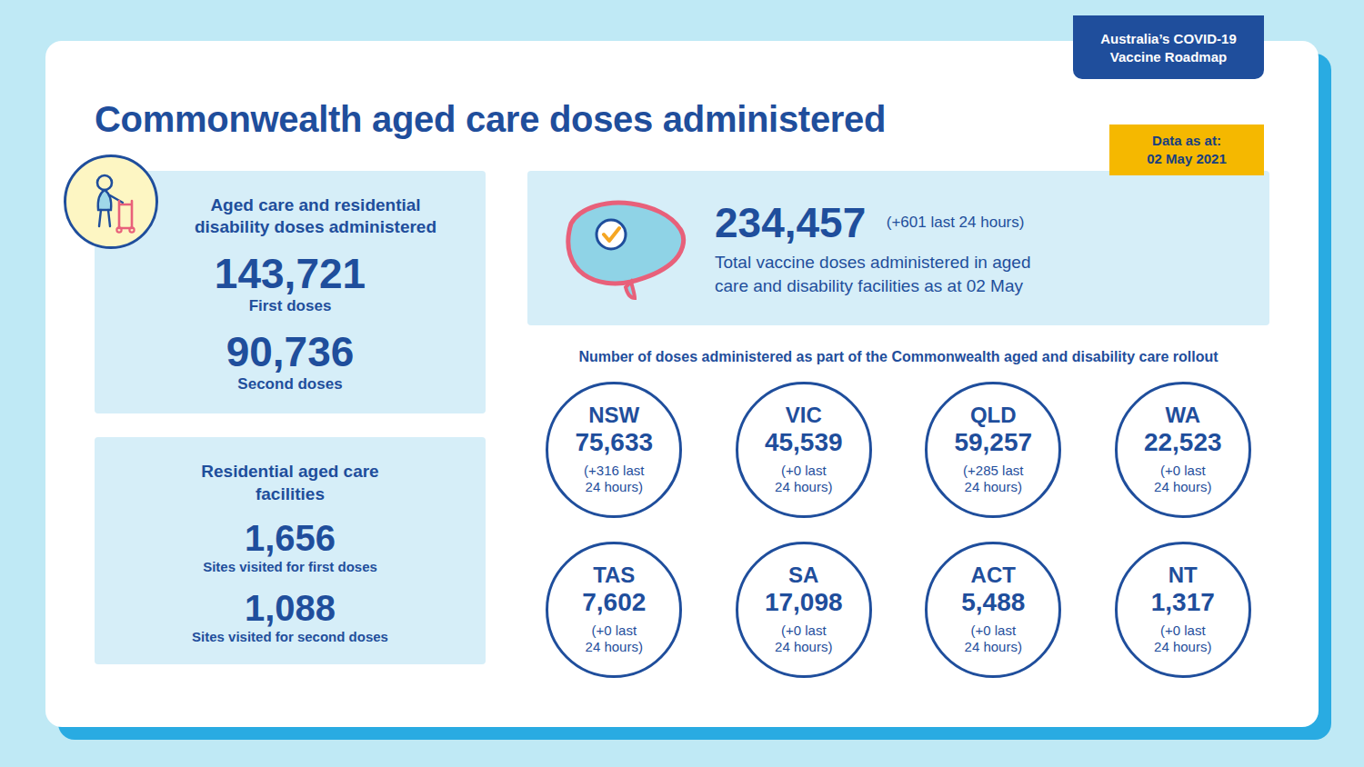Australia’s COVID-19
Vaccine Roadmap
Data as at:
02 May 2021
Commonwealth aged care doses administered
Aged care and residential
disability doses administered
143,721
First doses
90,736
Second doses
Residential aged care
facilities
1,656
Sites visited for first doses
1,088
Sites visited for second doses
234,457 (+601 last 24 hours)
Total vaccine doses administered in aged
care and disability facilities as at 02 May
Number of doses administered as part of the Commonwealth aged and disability care rollout
NSW
75,633
(+316 last
24 hours)
VIC
45,539
(+0 last
24 hours)
QLD
59,257
(+285 last
24 hours)
WA
22,523
(+0 last
24 hours)
TAS
7,602
(+0 last
24 hours)
SA
17,098
(+0 last
24 hours)
ACT
5,488
(+0 last
24 hours)
NT
1,317
(+0 last
24 hours)